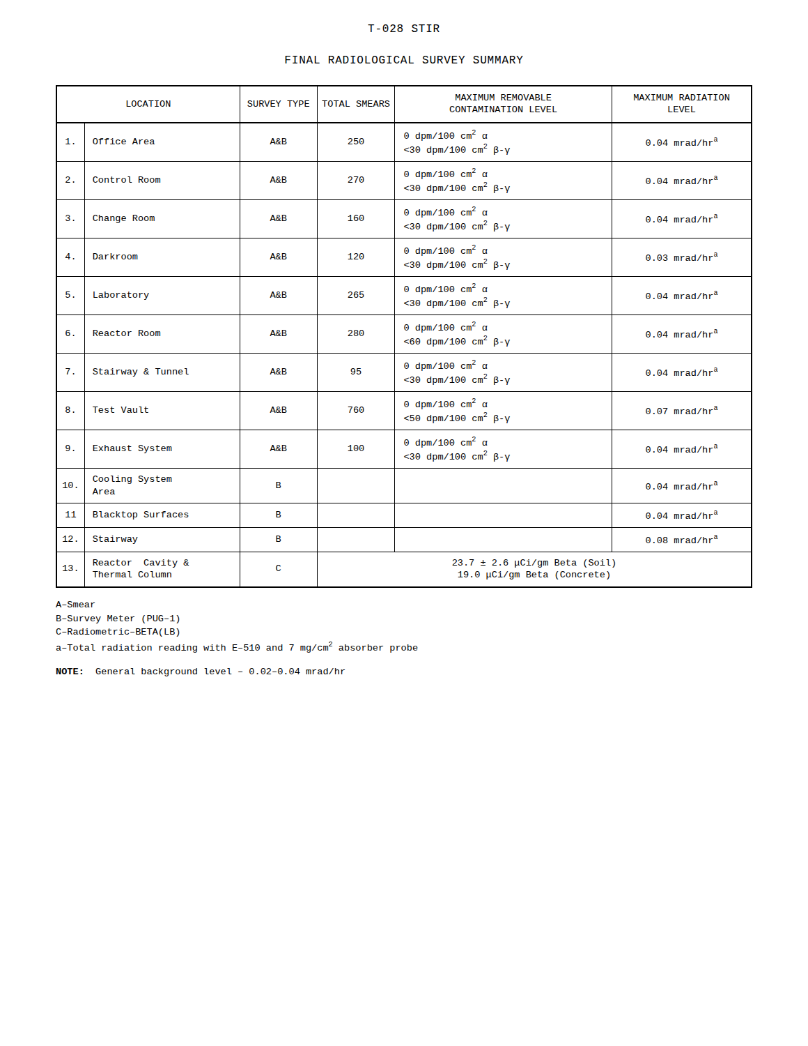T-028 STIR
FINAL RADIOLOGICAL SURVEY SUMMARY
| LOCATION | SURVEY TYPE | TOTAL SMEARS | MAXIMUM REMOVABLE CONTAMINATION LEVEL | MAXIMUM RADIATION LEVEL |
| --- | --- | --- | --- | --- |
| 1. | Office Area | A&B | 250 | 0 dpm/100 cm 2 α <30 dpm/100 cm 2 β-γ | 0.04 mrad/hr a |
| 2. | Control Room | A&B | 270 | 0 dpm/100 cm 2 α <30 dpm/100 cm 2 β-γ | 0.04 mrad/hr a |
| 3. | Change Room | A&B | 160 | 0 dpm/100 cm 2 α <30 dpm/100 cm 2 β-γ | 0.04 mrad/hr a |
| 4. | Darkroom | A&B | 120 | 0 dpm/100 cm 2 α <30 dpm/100 cm 2 β-γ | 0.03 mrad/hr a |
| 5. | Laboratory | A&B | 265 | 0 dpm/100 cm 2 α <30 dpm/100 cm 2 β-γ | 0.04 mrad/hr a |
| 6. | Reactor Room | A&B | 280 | 0 dpm/100 cm 2 α <60 dpm/100 cm 2 β-γ | 0.04 mrad/hr a |
| 7. | Stairway & Tunnel | A&B | 95 | 0 dpm/100 cm 2 α <30 dpm/100 cm 2 β-γ | 0.04 mrad/hr a |
| 8. | Test Vault | A&B | 760 | 0 dpm/100 cm 2 α <50 dpm/100 cm 2 β-γ | 0.07 mrad/hr a |
| 9. | Exhaust System | A&B | 100 | 0 dpm/100 cm 2 α <30 dpm/100 cm 2 β-γ | 0.04 mrad/hr a |
| 10. | Cooling System Area | B | | | 0.04 mrad/hr a |
| 11 | Blacktop Surfaces | B | | | 0.04 mrad/hr a |
| 12. | Stairway | B | | | 0.08 mrad/hr a |
| 13. | Reactor Cavity & Thermal Column | C | 23.7 ± 2.6 μCi/gm Beta (Soil) 19.0 μCi/gm Beta (Concrete) |
A–Smear
B–Survey Meter (PUG–1)
C–Radiometric–BETA(LB)
a–Total radiation reading with E–510 and 7 mg/cm2 absorber probe
NOTE: General background level – 0.02–0.04 mrad/hr